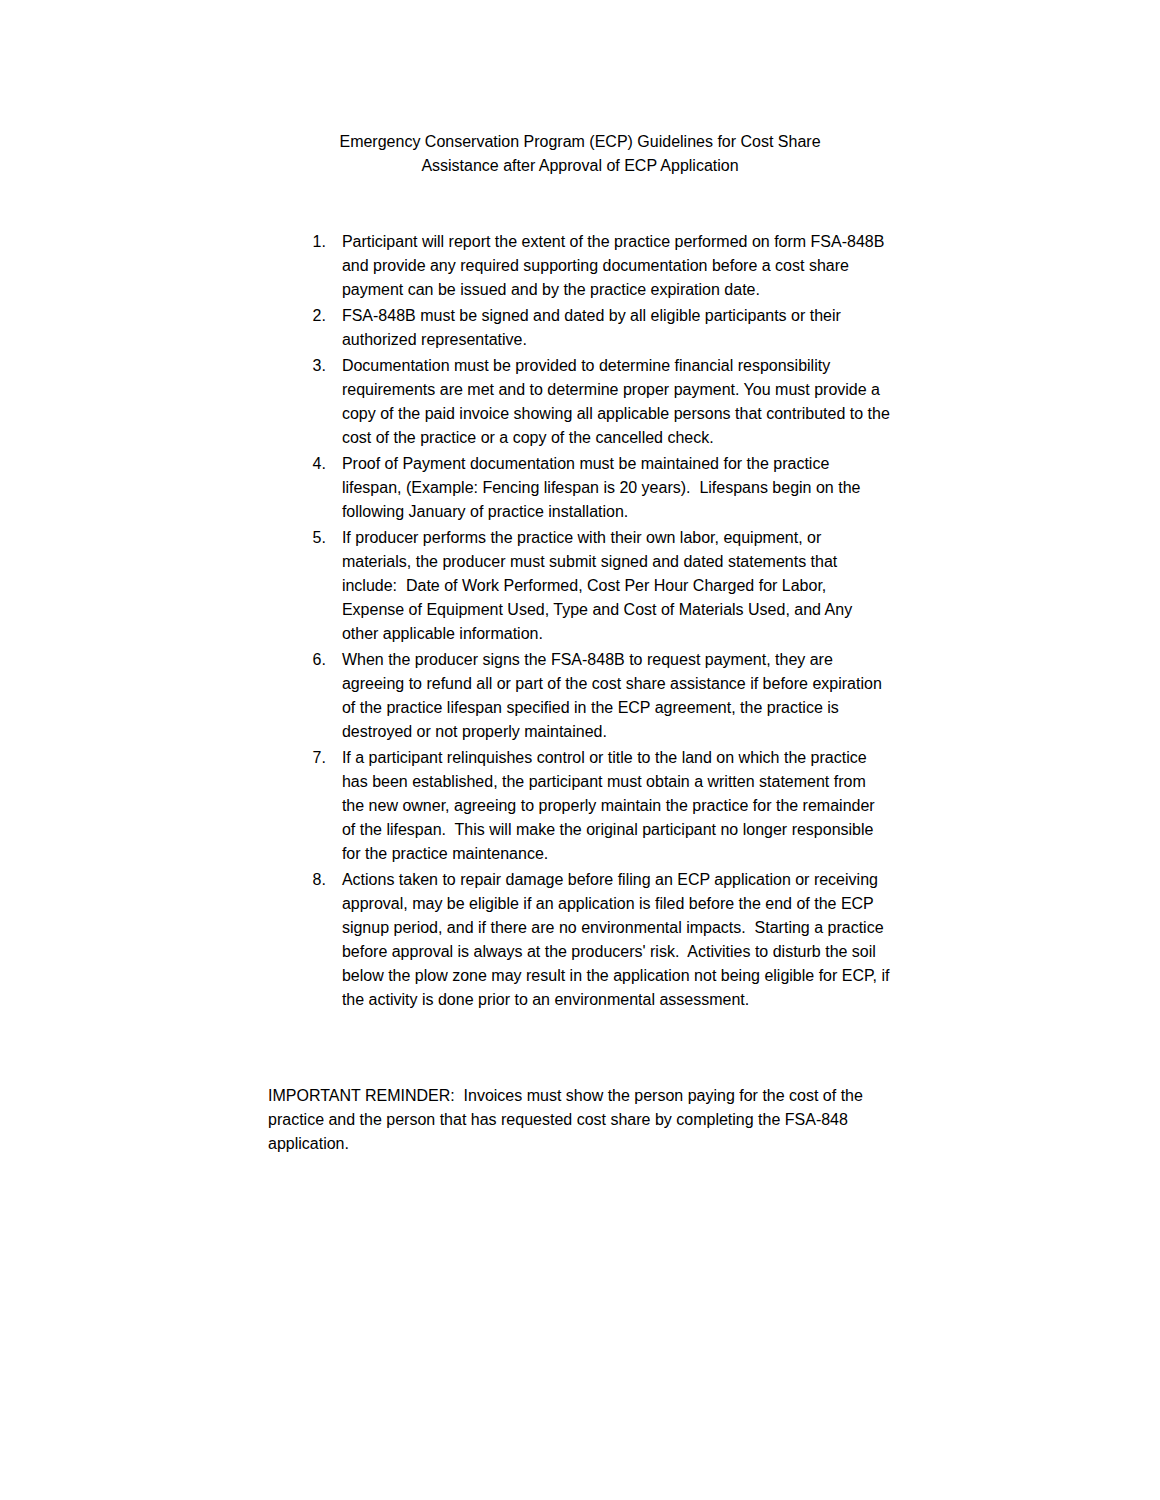Emergency Conservation Program (ECP) Guidelines for Cost Share Assistance after Approval of ECP Application
Participant will report the extent of the practice performed on form FSA-848B and provide any required supporting documentation before a cost share payment can be issued and by the practice expiration date.
FSA-848B must be signed and dated by all eligible participants or their authorized representative.
Documentation must be provided to determine financial responsibility requirements are met and to determine proper payment. You must provide a copy of the paid invoice showing all applicable persons that contributed to the cost of the practice or a copy of the cancelled check.
Proof of Payment documentation must be maintained for the practice lifespan, (Example: Fencing lifespan is 20 years). Lifespans begin on the following January of practice installation.
If producer performs the practice with their own labor, equipment, or materials, the producer must submit signed and dated statements that include: Date of Work Performed, Cost Per Hour Charged for Labor, Expense of Equipment Used, Type and Cost of Materials Used, and Any other applicable information.
When the producer signs the FSA-848B to request payment, they are agreeing to refund all or part of the cost share assistance if before expiration of the practice lifespan specified in the ECP agreement, the practice is destroyed or not properly maintained.
If a participant relinquishes control or title to the land on which the practice has been established, the participant must obtain a written statement from the new owner, agreeing to properly maintain the practice for the remainder of the lifespan. This will make the original participant no longer responsible for the practice maintenance.
Actions taken to repair damage before filing an ECP application or receiving approval, may be eligible if an application is filed before the end of the ECP signup period, and if there are no environmental impacts. Starting a practice before approval is always at the producers' risk. Activities to disturb the soil below the plow zone may result in the application not being eligible for ECP, if the activity is done prior to an environmental assessment.
IMPORTANT REMINDER: Invoices must show the person paying for the cost of the practice and the person that has requested cost share by completing the FSA-848 application.